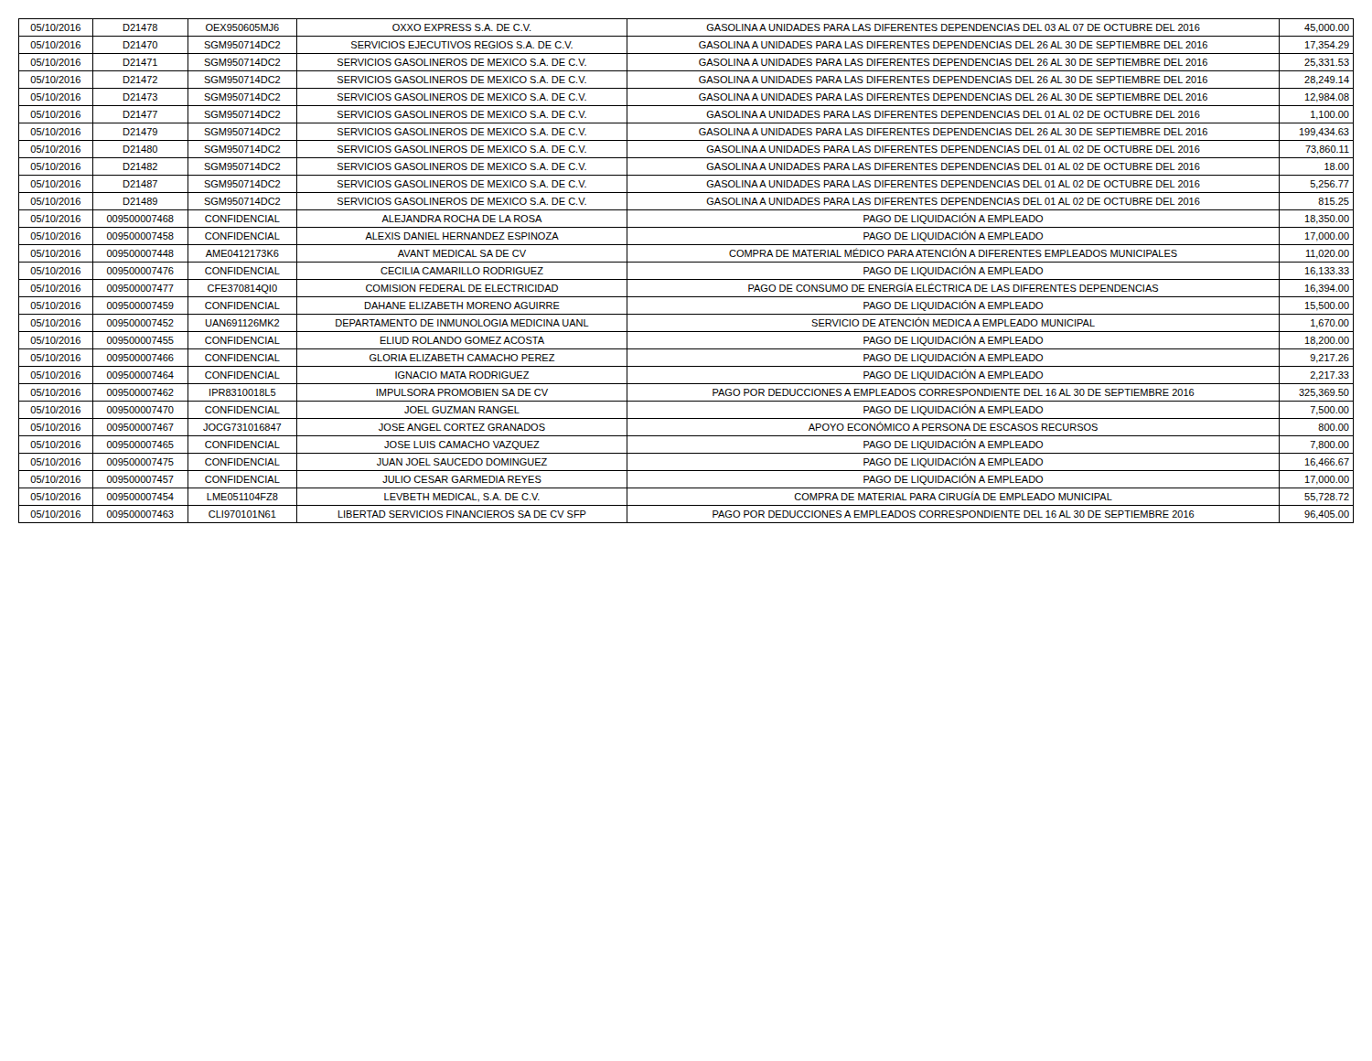| 05/10/2016 | D21478 | OEX950605MJ6 | OXXO EXPRESS S.A. DE C.V. | GASOLINA A UNIDADES PARA LAS DIFERENTES DEPENDENCIAS DEL 03 AL 07 DE OCTUBRE DEL 2016 | 45,000.00 |
| 05/10/2016 | D21470 | SGM950714DC2 | SERVICIOS EJECUTIVOS REGIOS S.A. DE C.V. | GASOLINA A UNIDADES PARA LAS DIFERENTES DEPENDENCIAS DEL 26 AL 30 DE SEPTIEMBRE DEL 2016 | 17,354.29 |
| 05/10/2016 | D21471 | SGM950714DC2 | SERVICIOS GASOLINEROS DE MEXICO S.A. DE C.V. | GASOLINA A UNIDADES PARA LAS DIFERENTES DEPENDENCIAS DEL 26 AL 30 DE SEPTIEMBRE DEL 2016 | 25,331.53 |
| 05/10/2016 | D21472 | SGM950714DC2 | SERVICIOS GASOLINEROS DE MEXICO S.A. DE C.V. | GASOLINA A UNIDADES PARA LAS DIFERENTES DEPENDENCIAS DEL 26 AL 30 DE SEPTIEMBRE DEL 2016 | 28,249.14 |
| 05/10/2016 | D21473 | SGM950714DC2 | SERVICIOS GASOLINEROS DE MEXICO S.A. DE C.V. | GASOLINA A UNIDADES PARA LAS DIFERENTES DEPENDENCIAS DEL 26 AL 30 DE SEPTIEMBRE DEL 2016 | 12,984.08 |
| 05/10/2016 | D21477 | SGM950714DC2 | SERVICIOS GASOLINEROS DE MEXICO S.A. DE C.V. | GASOLINA A UNIDADES PARA LAS DIFERENTES DEPENDENCIAS DEL 01 AL 02 DE OCTUBRE DEL 2016 | 1,100.00 |
| 05/10/2016 | D21479 | SGM950714DC2 | SERVICIOS GASOLINEROS DE MEXICO S.A. DE C.V. | GASOLINA A UNIDADES PARA LAS DIFERENTES DEPENDENCIAS DEL 26 AL 30 DE SEPTIEMBRE DEL 2016 | 199,434.63 |
| 05/10/2016 | D21480 | SGM950714DC2 | SERVICIOS GASOLINEROS DE MEXICO S.A. DE C.V. | GASOLINA A UNIDADES PARA LAS DIFERENTES DEPENDENCIAS DEL 01 AL 02 DE OCTUBRE DEL 2016 | 73,860.11 |
| 05/10/2016 | D21482 | SGM950714DC2 | SERVICIOS GASOLINEROS DE MEXICO S.A. DE C.V. | GASOLINA A UNIDADES PARA LAS DIFERENTES DEPENDENCIAS DEL 01 AL 02 DE OCTUBRE DEL 2016 | 18.00 |
| 05/10/2016 | D21487 | SGM950714DC2 | SERVICIOS GASOLINEROS DE MEXICO S.A. DE C.V. | GASOLINA A UNIDADES PARA LAS DIFERENTES DEPENDENCIAS DEL 01 AL 02 DE OCTUBRE DEL 2016 | 5,256.77 |
| 05/10/2016 | D21489 | SGM950714DC2 | SERVICIOS GASOLINEROS DE MEXICO S.A. DE C.V. | GASOLINA A UNIDADES PARA LAS DIFERENTES DEPENDENCIAS DEL 01 AL 02 DE OCTUBRE DEL 2016 | 815.25 |
| 05/10/2016 | 009500007468 | CONFIDENCIAL | ALEJANDRA ROCHA DE LA ROSA | PAGO DE LIQUIDACIÓN A EMPLEADO | 18,350.00 |
| 05/10/2016 | 009500007458 | CONFIDENCIAL | ALEXIS DANIEL HERNANDEZ ESPINOZA | PAGO DE LIQUIDACIÓN A EMPLEADO | 17,000.00 |
| 05/10/2016 | 009500007448 | AME0412173K6 | AVANT MEDICAL SA DE CV | COMPRA DE MATERIAL MÉDICO PARA ATENCIÓN A DIFERENTES EMPLEADOS MUNICIPALES | 11,020.00 |
| 05/10/2016 | 009500007476 | CONFIDENCIAL | CECILIA CAMARILLO RODRIGUEZ | PAGO DE LIQUIDACIÓN A EMPLEADO | 16,133.33 |
| 05/10/2016 | 009500007477 | CFE370814QI0 | COMISION FEDERAL DE ELECTRICIDAD | PAGO DE CONSUMO DE ENERGÍA ELÉCTRICA DE LAS DIFERENTES DEPENDENCIAS | 16,394.00 |
| 05/10/2016 | 009500007459 | CONFIDENCIAL | DAHANE ELIZABETH MORENO AGUIRRE | PAGO DE LIQUIDACIÓN A EMPLEADO | 15,500.00 |
| 05/10/2016 | 009500007452 | UAN691126MK2 | DEPARTAMENTO DE INMUNOLOGIA MEDICINA UANL | SERVICIO DE ATENCIÓN MEDICA A EMPLEADO MUNICIPAL | 1,670.00 |
| 05/10/2016 | 009500007455 | CONFIDENCIAL | ELIUD ROLANDO GOMEZ ACOSTA | PAGO DE LIQUIDACIÓN A EMPLEADO | 18,200.00 |
| 05/10/2016 | 009500007466 | CONFIDENCIAL | GLORIA ELIZABETH CAMACHO PEREZ | PAGO DE LIQUIDACIÓN A EMPLEADO | 9,217.26 |
| 05/10/2016 | 009500007464 | CONFIDENCIAL | IGNACIO MATA RODRIGUEZ | PAGO DE LIQUIDACIÓN A EMPLEADO | 2,217.33 |
| 05/10/2016 | 009500007462 | IPR8310018L5 | IMPULSORA PROMOBIEN SA DE CV | PAGO POR DEDUCCIONES A EMPLEADOS CORRESPONDIENTE DEL 16 AL 30 DE SEPTIEMBRE 2016 | 325,369.50 |
| 05/10/2016 | 009500007470 | CONFIDENCIAL | JOEL GUZMAN RANGEL | PAGO DE LIQUIDACIÓN A EMPLEADO | 7,500.00 |
| 05/10/2016 | 009500007467 | JOCG731016847 | JOSE ANGEL CORTEZ GRANADOS | APOYO ECONÓMICO A PERSONA DE ESCASOS RECURSOS | 800.00 |
| 05/10/2016 | 009500007465 | CONFIDENCIAL | JOSE LUIS CAMACHO VAZQUEZ | PAGO DE LIQUIDACIÓN A EMPLEADO | 7,800.00 |
| 05/10/2016 | 009500007475 | CONFIDENCIAL | JUAN JOEL SAUCEDO DOMINGUEZ | PAGO DE LIQUIDACIÓN A EMPLEADO | 16,466.67 |
| 05/10/2016 | 009500007457 | CONFIDENCIAL | JULIO CESAR GARMEDIA REYES | PAGO DE LIQUIDACIÓN A EMPLEADO | 17,000.00 |
| 05/10/2016 | 009500007454 | LME051104FZ8 | LEVBETH MEDICAL, S.A. DE C.V. | COMPRA DE MATERIAL PARA CIRUGÍA DE EMPLEADO MUNICIPAL | 55,728.72 |
| 05/10/2016 | 009500007463 | CLI970101N61 | LIBERTAD SERVICIOS FINANCIEROS SA DE CV SFP | PAGO POR DEDUCCIONES A EMPLEADOS CORRESPONDIENTE DEL 16 AL 30 DE SEPTIEMBRE 2016 | 96,405.00 |